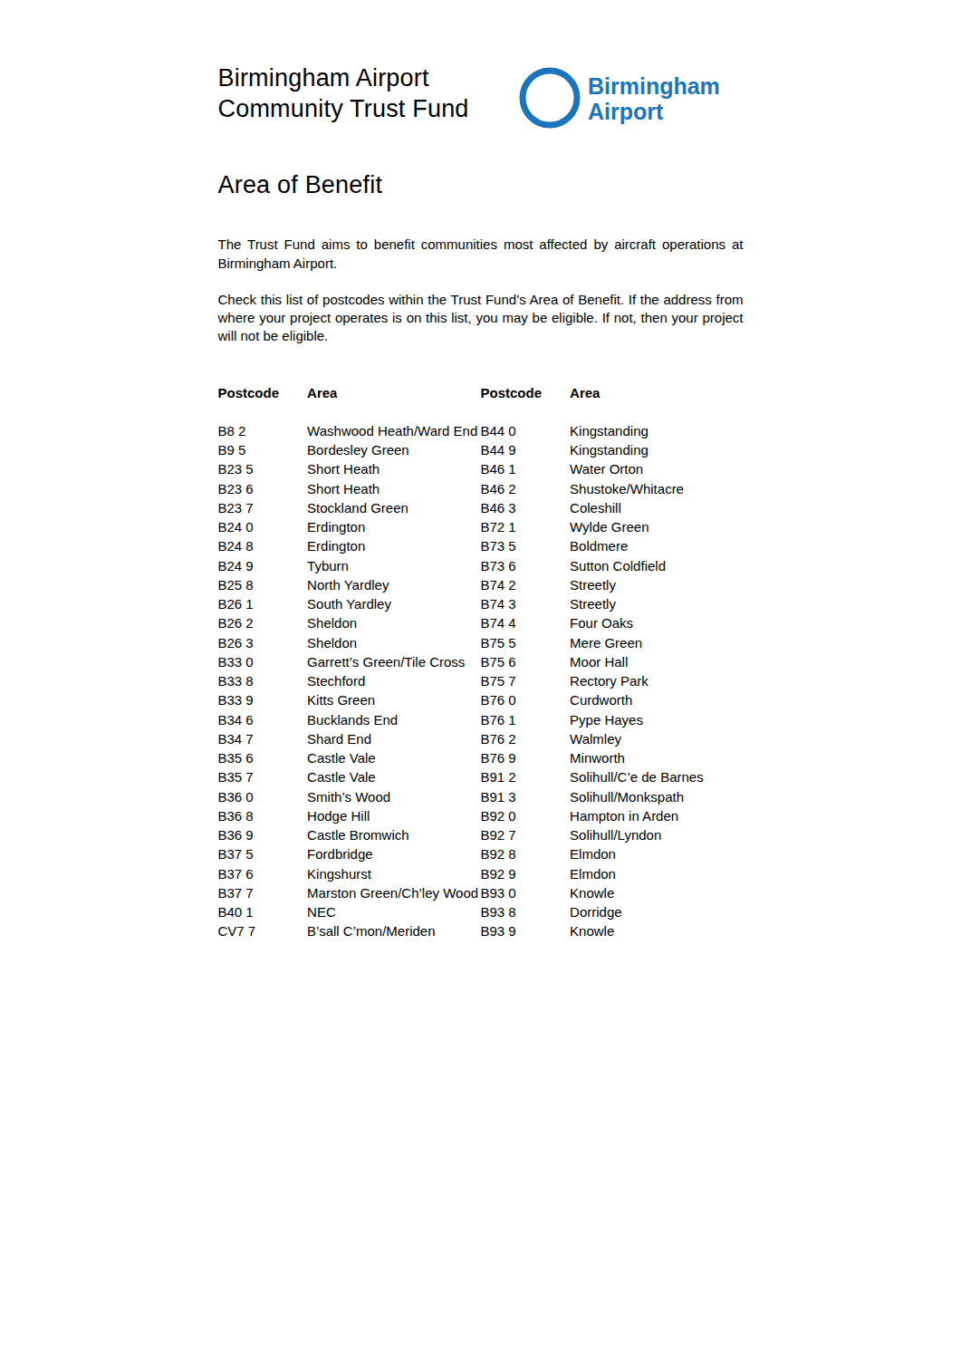Birmingham Airport
Community Trust Fund
Birmingham Airport Birmingham Airport
Area of Benefit
The Trust Fund aims to benefit communities most affected by aircraft operations at Birmingham Airport.
Check this list of postcodes within the Trust Fund’s Area of Benefit. If the address from where your project operates is on this list, you may be eligible. If not, then your project will not be eligible.
| Postcode | Area | Postcode | Area |
| --- | --- | --- | --- |
| B8 2 | Washwood Heath/Ward End | B44 0 | Kingstanding |
| B9 5 | Bordesley Green | B44 9 | Kingstanding |
| B23 5 | Short Heath | B46 1 | Water Orton |
| B23 6 | Short Heath | B46 2 | Shustoke/Whitacre |
| B23 7 | Stockland Green | B46 3 | Coleshill |
| B24 0 | Erdington | B72 1 | Wylde Green |
| B24 8 | Erdington | B73 5 | Boldmere |
| B24 9 | Tyburn | B73 6 | Sutton Coldfield |
| B25 8 | North Yardley | B74 2 | Streetly |
| B26 1 | South Yardley | B74 3 | Streetly |
| B26 2 | Sheldon | B74 4 | Four Oaks |
| B26 3 | Sheldon | B75 5 | Mere Green |
| B33 0 | Garrett’s Green/Tile Cross | B75 6 | Moor Hall |
| B33 8 | Stechford | B75 7 | Rectory Park |
| B33 9 | Kitts Green | B76 0 | Curdworth |
| B34 6 | Bucklands End | B76 1 | Pype Hayes |
| B34 7 | Shard End | B76 2 | Walmley |
| B35 6 | Castle Vale | B76 9 | Minworth |
| B35 7 | Castle Vale | B91 2 | Solihull/C’e de Barnes |
| B36 0 | Smith’s Wood | B91 3 | Solihull/Monkspath |
| B36 8 | Hodge Hill | B92 0 | Hampton in Arden |
| B36 9 | Castle Bromwich | B92 7 | Solihull/Lyndon |
| B37 5 | Fordbridge | B92 8 | Elmdon |
| B37 6 | Kingshurst | B92 9 | Elmdon |
| B37 7 | Marston Green/Ch’ley Wood | B93 0 | Knowle |
| B40 1 | NEC | B93 8 | Dorridge |
| CV7 7 | B’sall C’mon/Meriden | B93 9 | Knowle |